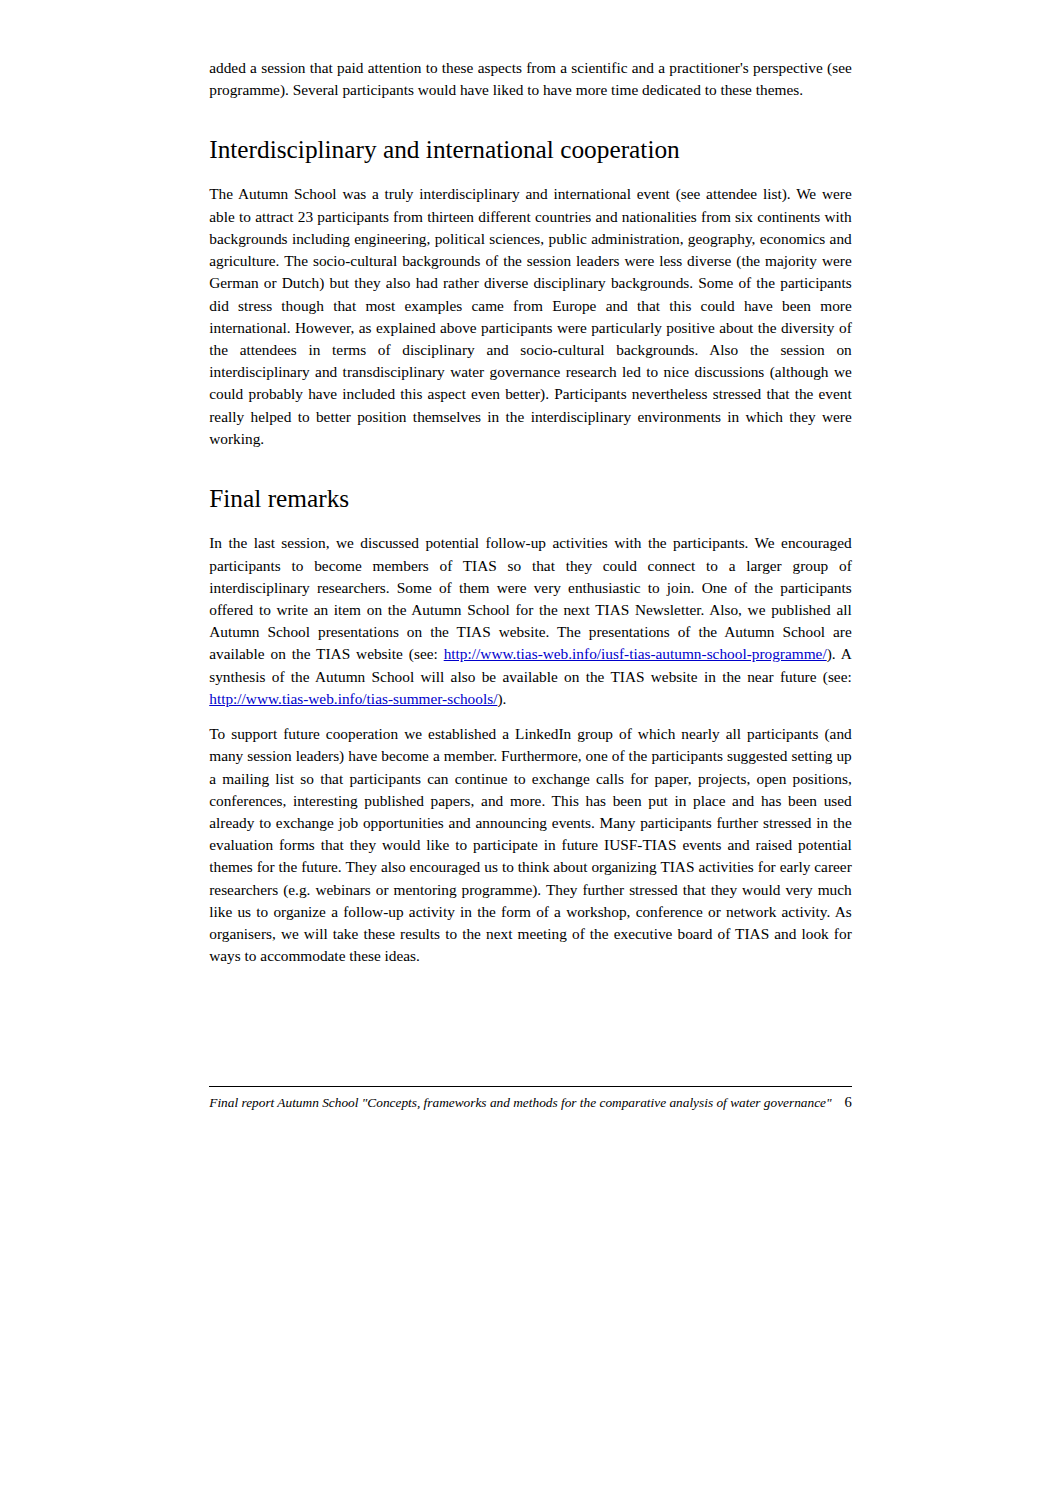added a session that paid attention to these aspects from a scientific and a practitioner's perspective (see programme). Several participants would have liked to have more time dedicated to these themes.
Interdisciplinary and international cooperation
The Autumn School was a truly interdisciplinary and international event (see attendee list). We were able to attract 23 participants from thirteen different countries and nationalities from six continents with backgrounds including engineering, political sciences, public administration, geography, economics and agriculture. The socio-cultural backgrounds of the session leaders were less diverse (the majority were German or Dutch) but they also had rather diverse disciplinary backgrounds. Some of the participants did stress though that most examples came from Europe and that this could have been more international. However, as explained above participants were particularly positive about the diversity of the attendees in terms of disciplinary and socio-cultural backgrounds. Also the session on interdisciplinary and transdisciplinary water governance research led to nice discussions (although we could probably have included this aspect even better). Participants nevertheless stressed that the event really helped to better position themselves in the interdisciplinary environments in which they were working.
Final remarks
In the last session, we discussed potential follow-up activities with the participants. We encouraged participants to become members of TIAS so that they could connect to a larger group of interdisciplinary researchers. Some of them were very enthusiastic to join. One of the participants offered to write an item on the Autumn School for the next TIAS Newsletter. Also, we published all Autumn School presentations on the TIAS website. The presentations of the Autumn School are available on the TIAS website (see: http://www.tias-web.info/iusf-tias-autumn-school-programme/). A synthesis of the Autumn School will also be available on the TIAS website in the near future (see: http://www.tias-web.info/tias-summer-schools/).
To support future cooperation we established a LinkedIn group of which nearly all participants (and many session leaders) have become a member. Furthermore, one of the participants suggested setting up a mailing list so that participants can continue to exchange calls for paper, projects, open positions, conferences, interesting published papers, and more. This has been put in place and has been used already to exchange job opportunities and announcing events. Many participants further stressed in the evaluation forms that they would like to participate in future IUSF-TIAS events and raised potential themes for the future. They also encouraged us to think about organizing TIAS activities for early career researchers (e.g. webinars or mentoring programme). They further stressed that they would very much like us to organize a follow-up activity in the form of a workshop, conference or network activity. As organisers, we will take these results to the next meeting of the executive board of TIAS and look for ways to accommodate these ideas.
Final report Autumn School "Concepts, frameworks and methods for the comparative analysis of water governance" 6